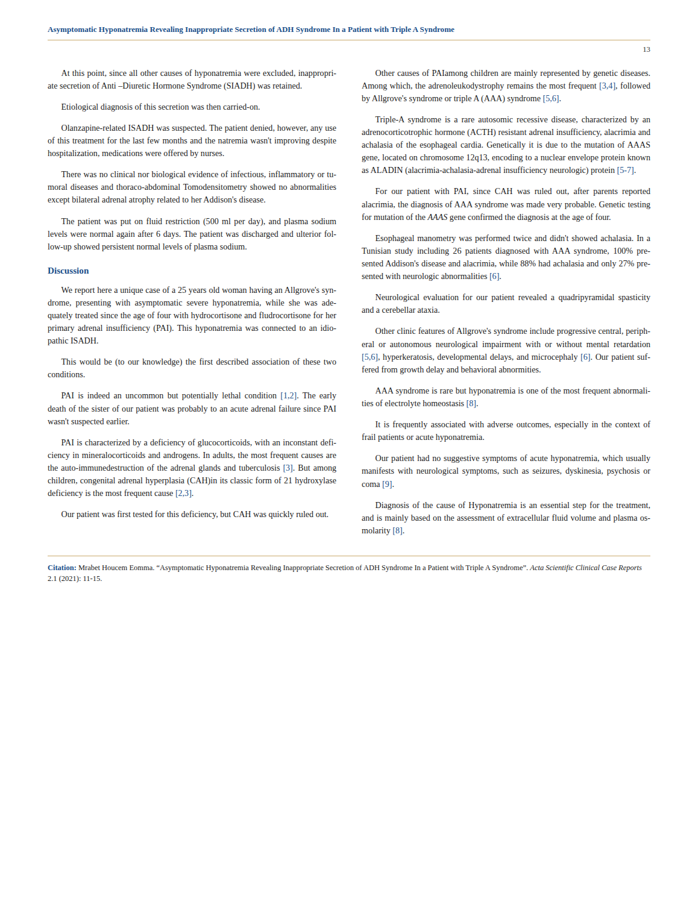Asymptomatic Hyponatremia Revealing Inappropriate Secretion of ADH Syndrome In a Patient with Triple A Syndrome
13
At this point, since all other causes of hyponatremia were excluded, inappropriate secretion of Anti –Diuretic Hormone Syndrome (SIADH) was retained.
Etiological diagnosis of this secretion was then carried-on.
Olanzapine-related ISADH was suspected. The patient denied, however, any use of this treatment for the last few months and the natremia wasn't improving despite hospitalization, medications were offered by nurses.
There was no clinical nor biological evidence of infectious, inflammatory or tumoral diseases and thoraco-abdominal Tomodensitometry showed no abnormalities except bilateral adrenal atrophy related to her Addison's disease.
The patient was put on fluid restriction (500 ml per day), and plasma sodium levels were normal again after 6 days. The patient was discharged and ulterior follow-up showed persistent normal levels of plasma sodium.
Discussion
We report here a unique case of a 25 years old woman having an Allgrove's syndrome, presenting with asymptomatic severe hyponatremia, while she was adequately treated since the age of four with hydrocortisone and fludrocortisone for her primary adrenal insufficiency (PAI). This hyponatremia was connected to an idiopathic ISADH.
This would be (to our knowledge) the first described association of these two conditions.
PAI is indeed an uncommon but potentially lethal condition [1,2]. The early death of the sister of our patient was probably to an acute adrenal failure since PAI wasn't suspected earlier.
PAI is characterized by a deficiency of glucocorticoids, with an inconstant deficiency in mineralocorticoids and androgens. In adults, the most frequent causes are the auto-immunedestruction of the adrenal glands and tuberculosis [3]. But among children, congenital adrenal hyperplasia (CAH)in its classic form of 21 hydroxylase deficiency is the most frequent cause [2,3].
Our patient was first tested for this deficiency, but CAH was quickly ruled out.
Other causes of PAIamong children are mainly represented by genetic diseases. Among which, the adrenoleukodystrophy remains the most frequent [3,4], followed by Allgrove's syndrome or triple A (AAA) syndrome [5,6].
Triple-A syndrome is a rare autosomic recessive disease, characterized by an adrenocorticotrophic hormone (ACTH) resistant adrenal insufficiency, alacrimia and achalasia of the esophageal cardia. Genetically it is due to the mutation of AAAS gene, located on chromosome 12q13, encoding to a nuclear envelope protein known as ALADIN (alacrimia-achalasia-adrenal insufficiency neurologic) protein [5-7].
For our patient with PAI, since CAH was ruled out, after parents reported alacrimia, the diagnosis of AAA syndrome was made very probable. Genetic testing for mutation of the AAAS gene confirmed the diagnosis at the age of four.
Esophageal manometry was performed twice and didn't showed achalasia. In a Tunisian study including 26 patients diagnosed with AAA syndrome, 100% presented Addison's disease and alacrimia, while 88% had achalasia and only 27% presented with neurologic abnormalities [6].
Neurological evaluation for our patient revealed a quadripyramidal spasticity and a cerebellar ataxia.
Other clinic features of Allgrove's syndrome include progressive central, peripheral or autonomous neurological impairment with or without mental retardation [5,6], hyperkeratosis, developmental delays, and microcephaly [6]. Our patient suffered from growth delay and behavioral abnormities.
AAA syndrome is rare but hyponatremia is one of the most frequent abnormalities of electrolyte homeostasis [8].
It is frequently associated with adverse outcomes, especially in the context of frail patients or acute hyponatremia.
Our patient had no suggestive symptoms of acute hyponatremia, which usually manifests with neurological symptoms, such as seizures, dyskinesia, psychosis or coma [9].
Diagnosis of the cause of Hyponatremia is an essential step for the treatment, and is mainly based on the assessment of extracellular fluid volume and plasma osmolarity [8].
Citation: Mrabet Houcem Eomma. “Asymptomatic Hyponatremia Revealing Inappropriate Secretion of ADH Syndrome In a Patient with Triple A Syndrome”. Acta Scientific Clinical Case Reports 2.1 (2021): 11-15.